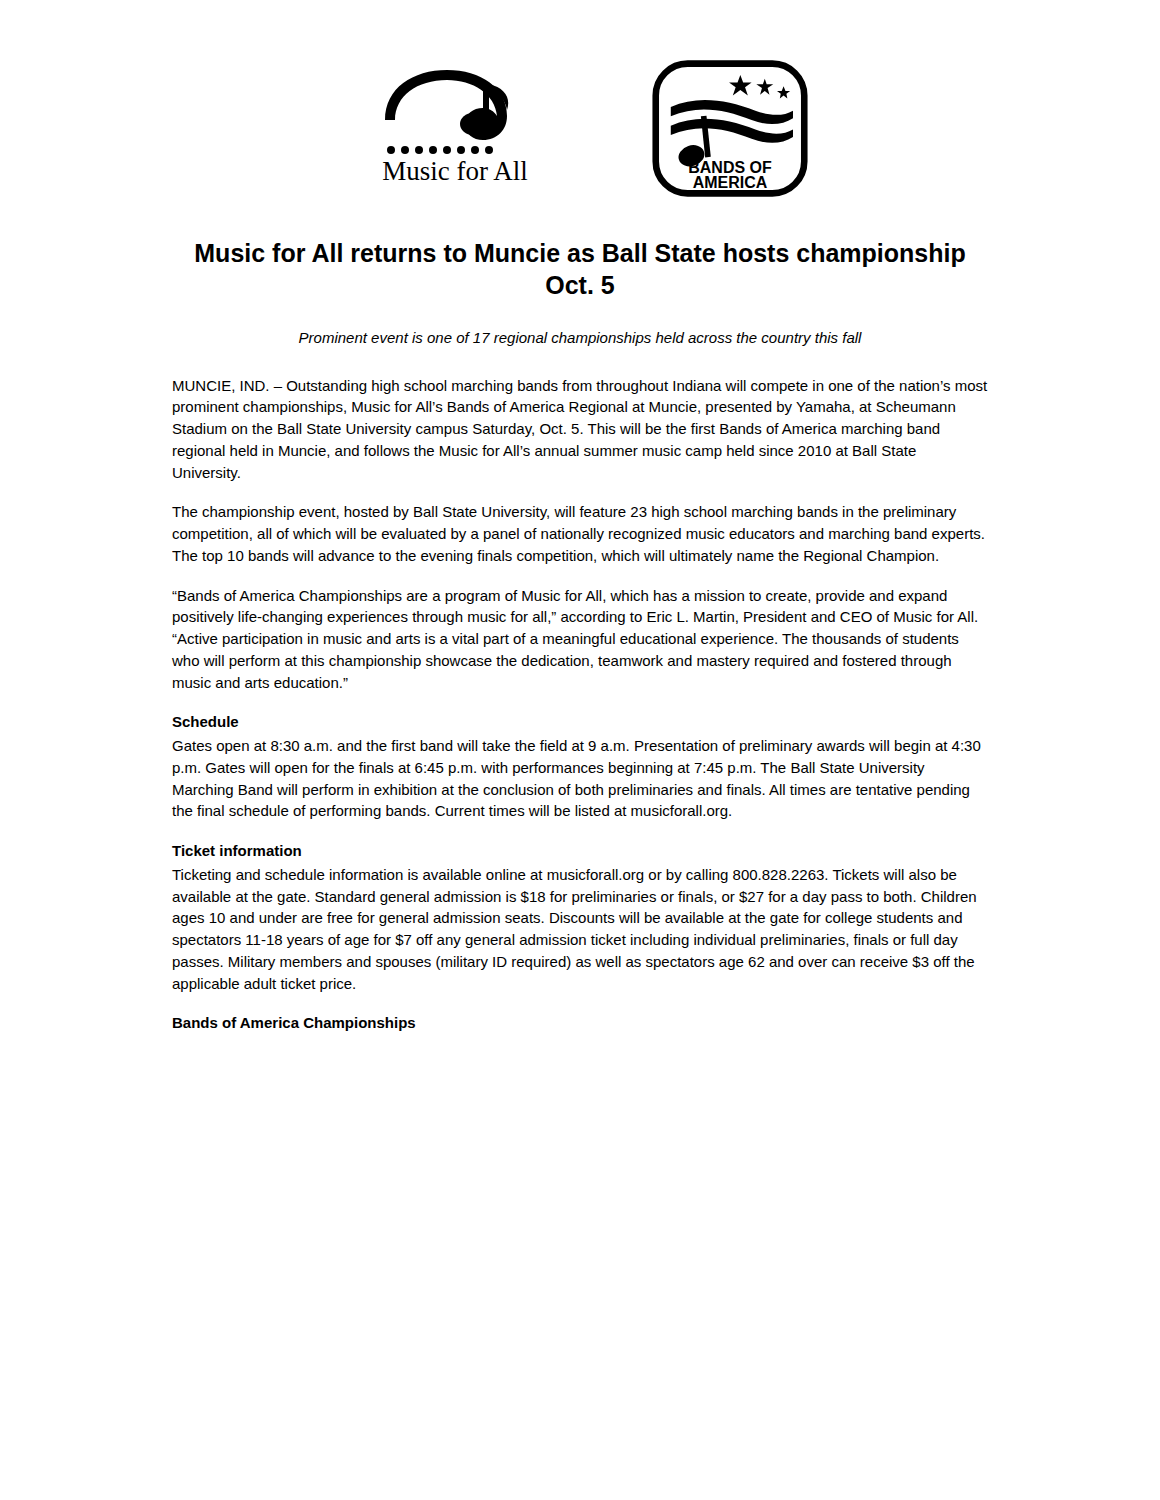Music for All
BANDS OF AMERICA
Music for All returns to Muncie as Ball State hosts championship Oct. 5
Prominent event is one of 17 regional championships held across the country this fall
MUNCIE, IND. – Outstanding high school marching bands from throughout Indiana will compete in one of the nation’s most prominent championships, Music for All’s Bands of America Regional at Muncie, presented by Yamaha, at Scheumann Stadium on the Ball State University campus Saturday, Oct. 5. This will be the first Bands of America marching band regional held in Muncie, and follows the Music for All’s annual summer music camp held since 2010 at Ball State University.
The championship event, hosted by Ball State University, will feature 23 high school marching bands in the preliminary competition, all of which will be evaluated by a panel of nationally recognized music educators and marching band experts. The top 10 bands will advance to the evening finals competition, which will ultimately name the Regional Champion.
“Bands of America Championships are a program of Music for All, which has a mission to create, provide and expand positively life-changing experiences through music for all,” according to Eric L. Martin, President and CEO of Music for All. “Active participation in music and arts is a vital part of a meaningful educational experience. The thousands of students who will perform at this championship showcase the dedication, teamwork and mastery required and fostered through music and arts education.”
Schedule
Gates open at 8:30 a.m. and the first band will take the field at 9 a.m. Presentation of preliminary awards will begin at 4:30 p.m. Gates will open for the finals at 6:45 p.m. with performances beginning at 7:45 p.m. The Ball State University Marching Band will perform in exhibition at the conclusion of both preliminaries and finals. All times are tentative pending the final schedule of performing bands. Current times will be listed at musicforall.org.
Ticket information
Ticketing and schedule information is available online at musicforall.org or by calling 800.828.2263. Tickets will also be available at the gate. Standard general admission is $18 for preliminaries or finals, or $27 for a day pass to both. Children ages 10 and under are free for general admission seats. Discounts will be available at the gate for college students and spectators 11-18 years of age for $7 off any general admission ticket including individual preliminaries, finals or full day passes. Military members and spouses (military ID required) as well as spectators age 62 and over can receive $3 off the applicable adult ticket price.
Bands of America Championships